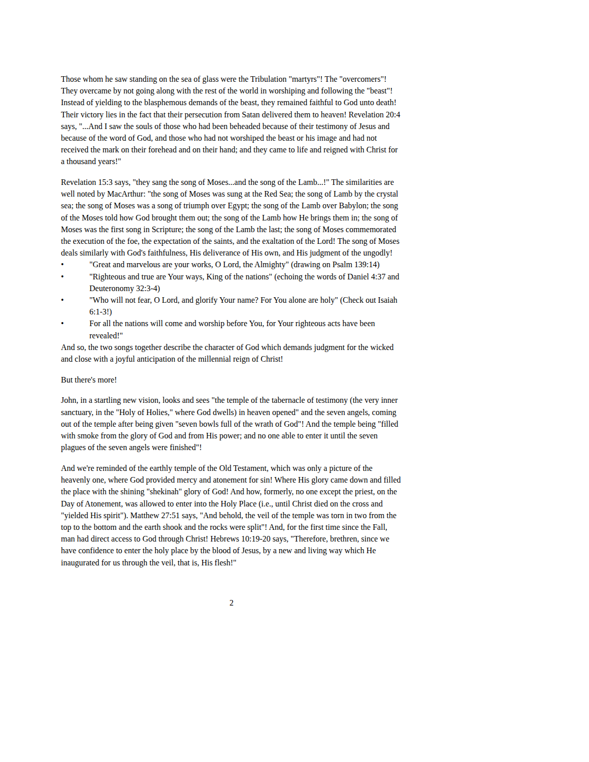Those whom he saw standing on the sea of glass were the Tribulation "martyrs"! The "overcomers"! They overcame by not going along with the rest of the world in worshiping and following the "beast"! Instead of yielding to the blasphemous demands of the beast, they remained faithful to God unto death! Their victory lies in the fact that their persecution from Satan delivered them to heaven! Revelation 20:4 says, "...And I saw the souls of those who had been beheaded because of their testimony of Jesus and because of the word of God, and those who had not worshiped the beast or his image and had not received the mark on their forehead and on their hand; and they came to life and reigned with Christ for a thousand years!"
Revelation 15:3 says, "they sang the song of Moses...and the song of the Lamb...!" The similarities are well noted by MacArthur: "the song of Moses was sung at the Red Sea; the song of Lamb by the crystal sea; the song of Moses was a song of triumph over Egypt; the song of the Lamb over Babylon; the song of the Moses told how God brought them out; the song of the Lamb how He brings them in; the song of Moses was the first song in Scripture; the song of the Lamb the last; the song of Moses commemorated the execution of the foe, the expectation of the saints, and the exaltation of the Lord! The song of Moses deals similarly with God's faithfulness, His deliverance of His own, and His judgment of the ungodly!
"Great and marvelous are your works, O Lord, the Almighty" (drawing on Psalm 139:14)
"Righteous and true are Your ways, King of the nations" (echoing the words of Daniel 4:37 and Deuteronomy 32:3-4)
"Who will not fear, O Lord, and glorify Your name? For You alone are holy" (Check out Isaiah 6:1-3!)
For all the nations will come and worship before You, for Your righteous acts have been revealed!"
And so, the two songs together describe the character of God which demands judgment for the wicked and close with a joyful anticipation of the millennial reign of Christ!
But there's more!
John, in a startling new vision, looks and sees "the temple of the tabernacle of testimony (the very inner sanctuary, in the "Holy of Holies," where God dwells) in heaven opened" and the seven angels, coming out of the temple after being given "seven bowls full of the wrath of God"! And the temple being "filled with smoke from the glory of God and from His power; and no one able to enter it until the seven plagues of the seven angels were finished"!
And we're reminded of the earthly temple of the Old Testament, which was only a picture of the heavenly one, where God provided mercy and atonement for sin! Where His glory came down and filled the place with the shining "shekinah" glory of God! And how, formerly, no one except the priest, on the Day of Atonement, was allowed to enter into the Holy Place (i.e., until Christ died on the cross and "yielded His spirit"). Matthew 27:51 says, "And behold, the veil of the temple was torn in two from the top to the bottom and the earth shook and the rocks were split"! And, for the first time since the Fall, man had direct access to God through Christ! Hebrews 10:19-20 says, "Therefore, brethren, since we have confidence to enter the holy place by the blood of Jesus, by a new and living way which He inaugurated for us through the veil, that is, His flesh!"
2